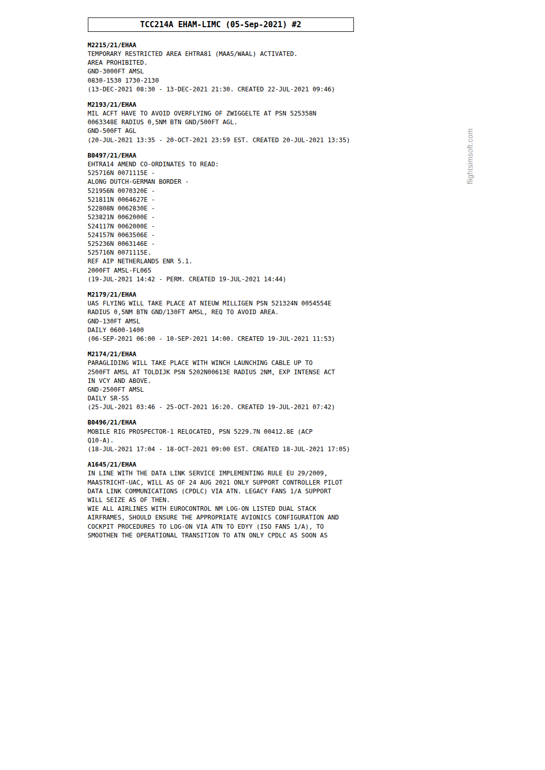TCC214A EHAM-LIMC (05-Sep-2021) #2
M2215/21/EHAA
TEMPORARY RESTRICTED AREA EHTRA81 (MAAS/WAAL) ACTIVATED. AREA PROHIBITED. GND-3000FT AMSL 0830-1530 1730-2130 (13-DEC-2021 08:30 - 13-DEC-2021 21:30. CREATED 22-JUL-2021 09:46)
M2193/21/EHAA
MIL ACFT HAVE TO AVOID OVERFLYING OF ZWIGGELTE AT PSN 525358N 0063348E RADIUS 0,5NM BTN GND/500FT AGL. GND-500FT AGL (20-JUL-2021 13:35 - 20-OCT-2021 23:59 EST. CREATED 20-JUL-2021 13:35)
B0497/21/EHAA
EHTRA14 AMEND CO-ORDINATES TO READ: 525716N 0071115E - ALONG DUTCH-GERMAN BORDER - 521956N 0070320E - 521811N 0064627E - 522808N 0062830E - 523821N 0062000E - 524117N 0062000E - 524157N 0063506E - 525236N 0063146E - 525716N 0071115E. REF AIP NETHERLANDS ENR 5.1. 2000FT AMSL-FL065 (19-JUL-2021 14:42 - PERM. CREATED 19-JUL-2021 14:44)
M2179/21/EHAA
UAS FLYING WILL TAKE PLACE AT NIEUW MILLIGEN PSN 521324N 0054554E RADIUS 0,5NM BTN GND/130FT AMSL, REQ TO AVOID AREA. GND-130FT AMSL DAILY 0600-1400 (06-SEP-2021 06:00 - 10-SEP-2021 14:00. CREATED 19-JUL-2021 11:53)
M2174/21/EHAA
PARAGLIDING WILL TAKE PLACE WITH WINCH LAUNCHING CABLE UP TO 2500FT AMSL AT TOLDIJK PSN 5202N00613E RADIUS 2NM, EXP INTENSE ACT IN VCY AND ABOVE. GND-2500FT AMSL DAILY SR-SS (25-JUL-2021 03:46 - 25-OCT-2021 16:20. CREATED 19-JUL-2021 07:42)
B0496/21/EHAA
MOBILE RIG PROSPECTOR-1 RELOCATED, PSN 5229.7N 00412.8E (ACP Q10-A). (18-JUL-2021 17:04 - 18-OCT-2021 09:00 EST. CREATED 18-JUL-2021 17:05)
A1645/21/EHAA
IN LINE WITH THE DATA LINK SERVICE IMPLEMENTING RULE EU 29/2009, MAASTRICHT-UAC, WILL AS OF 24 AUG 2021 ONLY SUPPORT CONTROLLER PILOT DATA LINK COMMUNICATIONS (CPDLC) VIA ATN. LEGACY FANS 1/A SUPPORT WILL SEIZE AS OF THEN. WIE ALL AIRLINES WITH EUROCONTROL NM LOG-ON LISTED DUAL STACK AIRFRAMES, SHOULD ENSURE THE APPROPRIATE AVIONICS CONFIGURATION AND COCKPIT PROCEDURES TO LOG-ON VIA ATN TO EDYY (ISO FANS 1/A), TO SMOOTHEN THE OPERATIONAL TRANSITION TO ATN ONLY CPDLC AS SOON AS
flightsimsoft.com